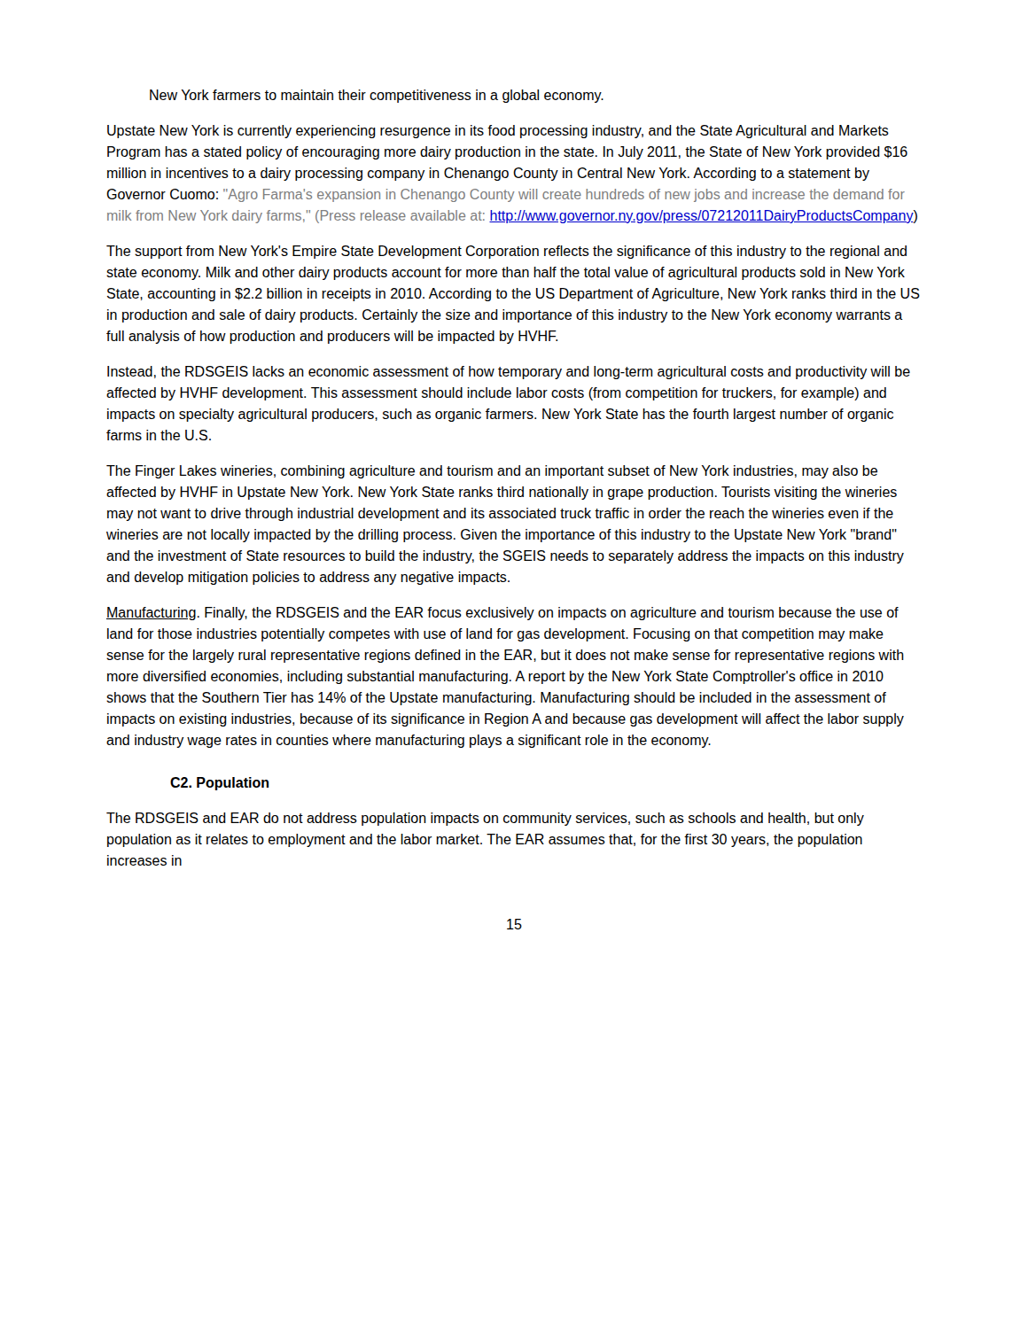New York farmers to maintain their competitiveness in a global economy.
Upstate New York is currently experiencing resurgence in its food processing industry, and the State Agricultural and Markets Program has a stated policy of encouraging more dairy production in the state. In July 2011, the State of New York provided $16 million in incentives to a dairy processing company in Chenango County in Central New York. According to a statement by Governor Cuomo: "Agro Farma's expansion in Chenango County will create hundreds of new jobs and increase the demand for milk from New York dairy farms," (Press release available at: http://www.governor.ny.gov/press/07212011DairyProductsCompany)
The support from New York's Empire State Development Corporation reflects the significance of this industry to the regional and state economy. Milk and other dairy products account for more than half the total value of agricultural products sold in New York State, accounting in $2.2 billion in receipts in 2010. According to the US Department of Agriculture, New York ranks third in the US in production and sale of dairy products. Certainly the size and importance of this industry to the New York economy warrants a full analysis of how production and producers will be impacted by HVHF.
Instead, the RDSGEIS lacks an economic assessment of how temporary and long-term agricultural costs and productivity will be affected by HVHF development. This assessment should include labor costs (from competition for truckers, for example) and impacts on specialty agricultural producers, such as organic farmers. New York State has the fourth largest number of organic farms in the U.S.
The Finger Lakes wineries, combining agriculture and tourism and an important subset of New York industries, may also be affected by HVHF in Upstate New York. New York State ranks third nationally in grape production. Tourists visiting the wineries may not want to drive through industrial development and its associated truck traffic in order the reach the wineries even if the wineries are not locally impacted by the drilling process. Given the importance of this industry to the Upstate New York "brand" and the investment of State resources to build the industry, the SGEIS needs to separately address the impacts on this industry and develop mitigation policies to address any negative impacts.
Manufacturing. Finally, the RDSGEIS and the EAR focus exclusively on impacts on agriculture and tourism because the use of land for those industries potentially competes with use of land for gas development. Focusing on that competition may make sense for the largely rural representative regions defined in the EAR, but it does not make sense for representative regions with more diversified economies, including substantial manufacturing. A report by the New York State Comptroller's office in 2010 shows that the Southern Tier has 14% of the Upstate manufacturing. Manufacturing should be included in the assessment of impacts on existing industries, because of its significance in Region A and because gas development will affect the labor supply and industry wage rates in counties where manufacturing plays a significant role in the economy.
C2. Population
The RDSGEIS and EAR do not address population impacts on community services, such as schools and health, but only population as it relates to employment and the labor market. The EAR assumes that, for the first 30 years, the population increases in
15